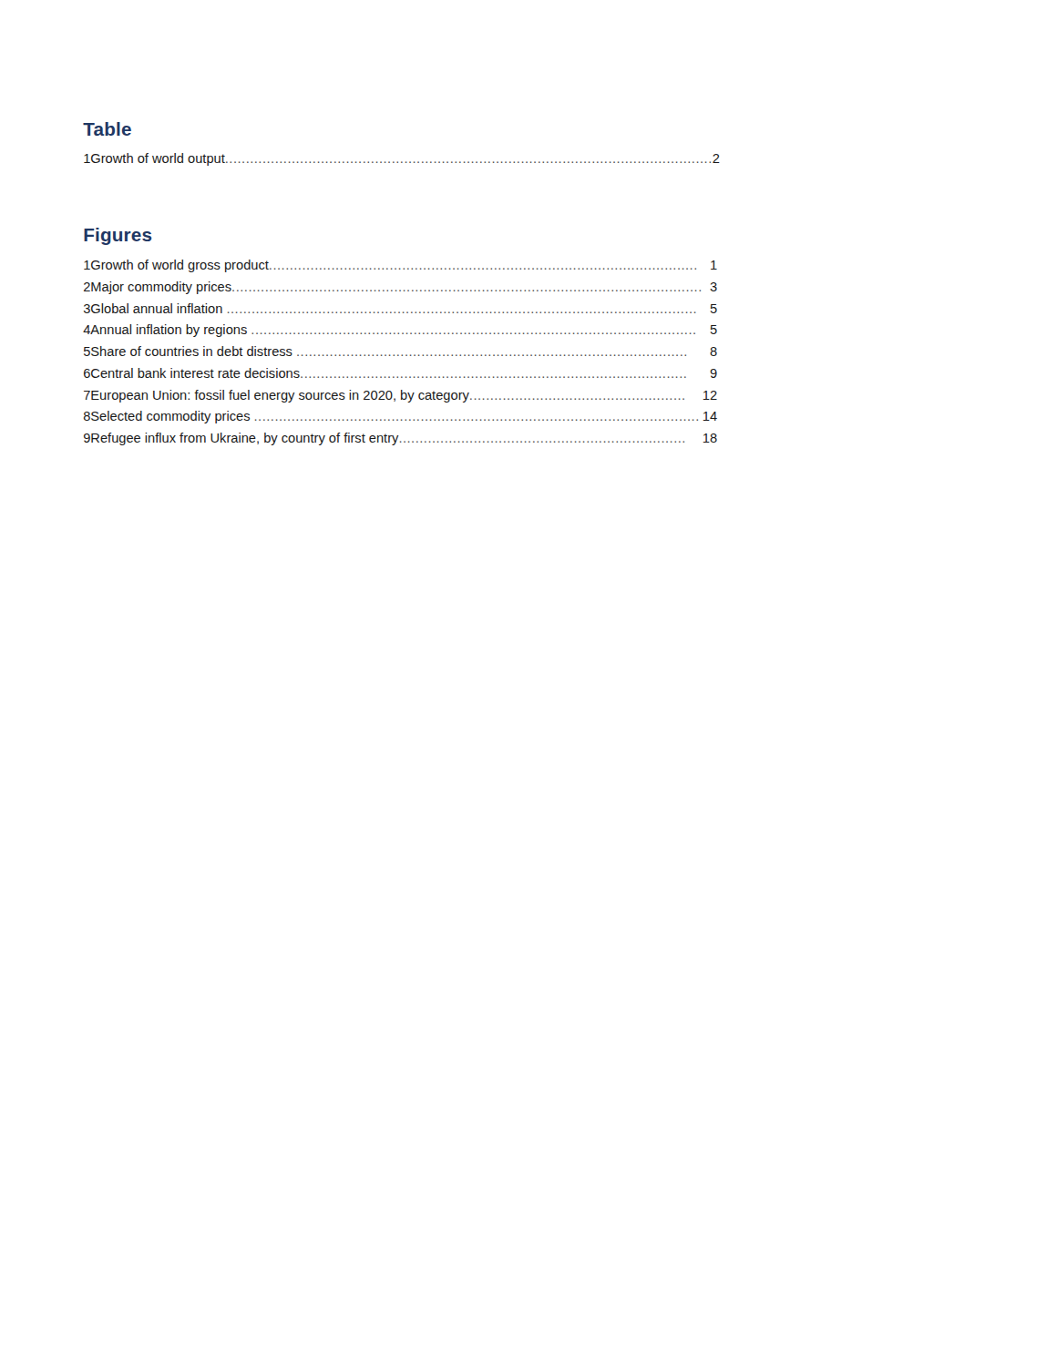Table
| 1 | Growth of world output ..................................................................................................................... | 2 |
Figures
| 1 | Growth of world gross product ....................................................................................................... | 1 |
| 2 | Major commodity prices ................................................................................................................. | 3 |
| 3 | Global annual inflation ................................................................................................................. | 5 |
| 4 | Annual inflation by regions ........................................................................................................... | 5 |
| 5 | Share of countries in debt distress .............................................................................................. | 8 |
| 6 | Central bank interest rate decisions ............................................................................................. | 9 |
| 7 | European Union: fossil fuel energy sources in 2020, by category .................................................... | 12 |
| 8 | Selected commodity prices ........................................................................................................... | 14 |
| 9 | Refugee influx from Ukraine, by country of first entry ..................................................................... | 18 |